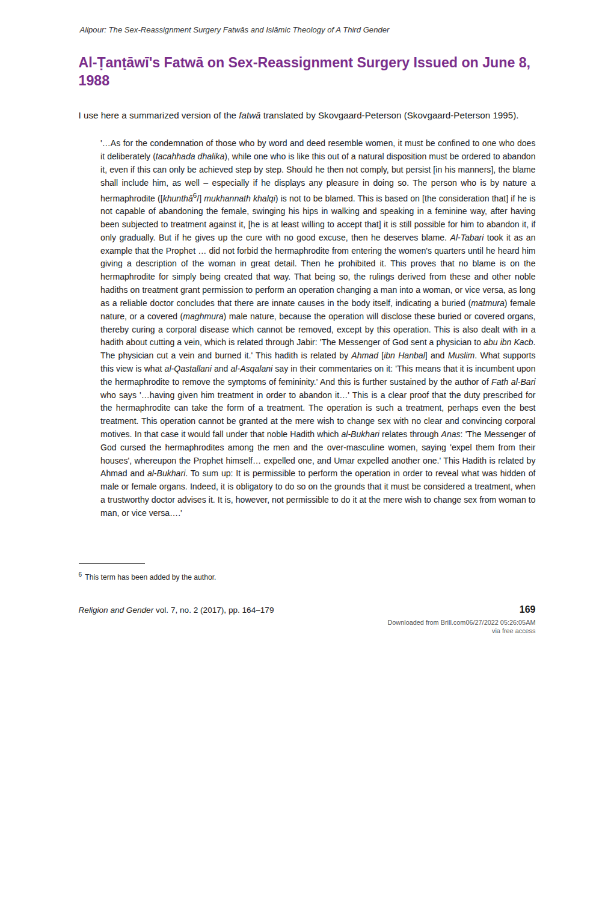Alipour: The Sex-Reassignment Surgery Fatwās and Islāmic Theology of A Third Gender
Al-Ṭanṭāwī's Fatwā on Sex-Reassignment Surgery Issued on June 8, 1988
I use here a summarized version of the fatwā translated by Skovgaard-Peterson (Skovgaard-Peterson 1995).
'…As for the condemnation of those who by word and deed resemble women, it must be confined to one who does it deliberately (tacahhada dhalika), while one who is like this out of a natural disposition must be ordered to abandon it, even if this can only be achieved step by step. Should he then not comply, but persist [in his manners], the blame shall include him, as well – especially if he displays any pleasure in doing so. The person who is by nature a hermaphrodite ([khunthā6/] mukhannath khalqi) is not to be blamed. This is based on [the consideration that] if he is not capable of abandoning the female, swinging his hips in walking and speaking in a feminine way, after having been subjected to treatment against it, [he is at least willing to accept that] it is still possible for him to abandon it, if only gradually. But if he gives up the cure with no good excuse, then he deserves blame. Al-Tabari took it as an example that the Prophet … did not forbid the hermaphrodite from entering the women's quarters until he heard him giving a description of the woman in great detail. Then he prohibited it. This proves that no blame is on the hermaphrodite for simply being created that way. That being so, the rulings derived from these and other noble hadiths on treatment grant permission to perform an operation changing a man into a woman, or vice versa, as long as a reliable doctor concludes that there are innate causes in the body itself, indicating a buried (matmura) female nature, or a covered (maghmura) male nature, because the operation will disclose these buried or covered organs, thereby curing a corporal disease which cannot be removed, except by this operation. This is also dealt with in a hadith about cutting a vein, which is related through Jabir: 'The Messenger of God sent a physician to abu ibn Kacb. The physician cut a vein and burned it.' This hadith is related by Ahmad [ibn Hanbal] and Muslim. What supports this view is what al-Qastallani and al-Asqalani say in their commentaries on it: 'This means that it is incumbent upon the hermaphrodite to remove the symptoms of femininity.' And this is further sustained by the author of Fath al-Bari who says '…having given him treatment in order to abandon it…' This is a clear proof that the duty prescribed for the hermaphrodite can take the form of a treatment. The operation is such a treatment, perhaps even the best treatment. This operation cannot be granted at the mere wish to change sex with no clear and convincing corporal motives. In that case it would fall under that noble Hadith which al-Bukhari relates through Anas: 'The Messenger of God cursed the hermaphrodites among the men and the over-masculine women, saying 'expel them from their houses', whereupon the Prophet himself… expelled one, and Umar expelled another one.' This Hadith is related by Ahmad and al-Bukhari. To sum up: It is permissible to perform the operation in order to reveal what was hidden of male or female organs. Indeed, it is obligatory to do so on the grounds that it must be considered a treatment, when a trustworthy doctor advises it. It is, however, not permissible to do it at the mere wish to change sex from woman to man, or vice versa….'
6This term has been added by the author.
Religion and Gender vol. 7, no. 2 (2017), pp. 164–179
169
Downloaded from Brill.com06/27/2022 05:26:05AM
via free access